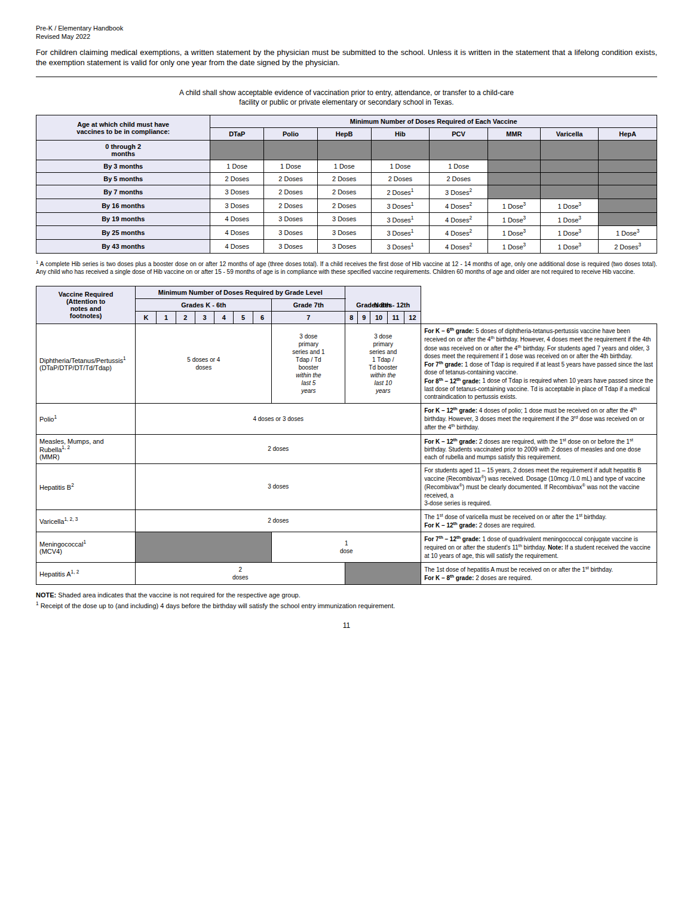Pre-K / Elementary Handbook
Revised May 2022
For children claiming medical exemptions, a written statement by the physician must be submitted to the school. Unless it is written in the statement that a lifelong condition exists, the exemption statement is valid for only one year from the date signed by the physician.
A child shall show acceptable evidence of vaccination prior to entry, attendance, or transfer to a child-care
facility or public or private elementary or secondary school in Texas.
| Age at which child must have vaccines to be in compliance: | Minimum Number of Doses Required of Each Vaccine |
| --- | --- |
| DTaP | Polio | HepB | Hib | PCV | MMR | Varicella | HepA |
| 0 through 2 months | | | | | | | | |
| By 3 months | 1 Dose | 1 Dose | 1 Dose | 1 Dose | 1 Dose | | | |
| By 5 months | 2 Doses | 2 Doses | 2 Doses | 2 Doses | 2 Doses | | | |
| By 7 months | 3 Doses | 2 Doses | 2 Doses | 2 Doses 1 | 3 Doses 2 | | | |
| By 16 months | 3 Doses | 2 Doses | 2 Doses | 3 Doses 1 | 4 Doses 2 | 1 Dose 3 | 1 Dose 3 | |
| By 19 months | 4 Doses | 3 Doses | 3 Doses | 3 Doses 1 | 4 Doses 2 | 1 Dose 3 | 1 Dose 3 | |
| By 25 months | 4 Doses | 3 Doses | 3 Doses | 3 Doses 1 | 4 Doses 2 | 1 Dose 3 | 1 Dose 3 | 1 Dose 3 |
| By 43 months | 4 Doses | 3 Doses | 3 Doses | 3 Doses 1 | 4 Doses 2 | 1 Dose 3 | 1 Dose 3 | 2 Doses 3 |
1 A complete Hib series is two doses plus a booster dose on or after 12 months of age (three doses total). If a child receives the first dose of Hib vaccine at 12 - 14 months of age, only one additional dose is required (two doses total). Any child who has received a single dose of Hib vaccine on or after 15 - 59 months of age is in compliance with these specified vaccine requirements. Children 60 months of age and older are not required to receive Hib vaccine.
| Vaccine Required (Attention to notes and footnotes) | Minimum Number of Doses Required by Grade Level | Notes |
| --- | --- | --- |
| / Grades K - 6th / / --- / / K / 1 / 2 / 3 / 4 / 5 / 6 / | / Grade 7th / / --- / / 7 / | / Grades 8th - 12th / / --- / / 8 / 9 / 10 / 11 / 12 / |
| Diphtheria/Tetanus/Pertussis 1 (DTaP/DTP/DT/Td/Tdap) | 5 doses or 4 doses | 3 dose primary series and 1 Tdap / Td booster within the last 5 years | 3 dose primary series and 1 Tdap / Td booster within the last 10 years | For K – 6 th grade: 5 doses of diphtheria-tetanus-pertussis vaccine have been received on or after the 4 th birthday. However, 4 doses meet the requirement if the 4th dose was received on or after the 4 th birthday. For students aged 7 years and older, 3 doses meet the requirement if 1 dose was received on or after the 4th birthday. For 7 th grade: 1 dose of Tdap is required if at least 5 years have passed since the last dose of tetanus-containing vaccine. For 8 th – 12 th grade: 1 dose of Tdap is required when 10 years have passed since the last dose of tetanus-containing vaccine. Td is acceptable in place of Tdap if a medical contraindication to pertussis exists. |
| Polio 1 | 4 doses or 3 doses | For K – 12 th grade: 4 doses of polio; 1 dose must be received on or after the 4 th birthday. However, 3 doses meet the requirement if the 3 rd dose was received on or after the 4 th birthday. |
| Measles, Mumps, and Rubella 1, 2 (MMR) | 2 doses | For K – 12 th grade: 2 doses are required, with the 1 st dose on or before the 1 st birthday. Students vaccinated prior to 2009 with 2 doses of measles and one dose each of rubella and mumps satisfy this requirement. |
| Hepatitis B 2 | 3 doses | For students aged 11 – 15 years, 2 doses meet the requirement if adult hepatitis B vaccine (Recombivax ® ) was received. Dosage (10mcg /1.0 mL) and type of vaccine (Recombivax ® ) must be clearly documented. If Recombivax ® was not the vaccine received, a 3-dose series is required. |
| Varicella 1, 2, 3 | 2 doses | The 1 st dose of varicella must be received on or after the 1 st birthday. For K – 12 th grade: 2 doses are required. |
| Meningococcal 1 (MCV4) | | 1 dose | For 7 th – 12 th grade: 1 dose of quadrivalent meningococcal conjugate vaccine is required on or after the student's 11 th birthday. Note: If a student received the vaccine at 10 years of age, this will satisfy the requirement. |
| Hepatitis A 1, 2 | 2 doses | | The 1st dose of hepatitis A must be received on or after the 1 st birthday. For K – 8 th grade: 2 doses are required. |
NOTE: Shaded area indicates that the vaccine is not required for the respective age group.
1 Receipt of the dose up to (and including) 4 days before the birthday will satisfy the school entry immunization requirement.
11